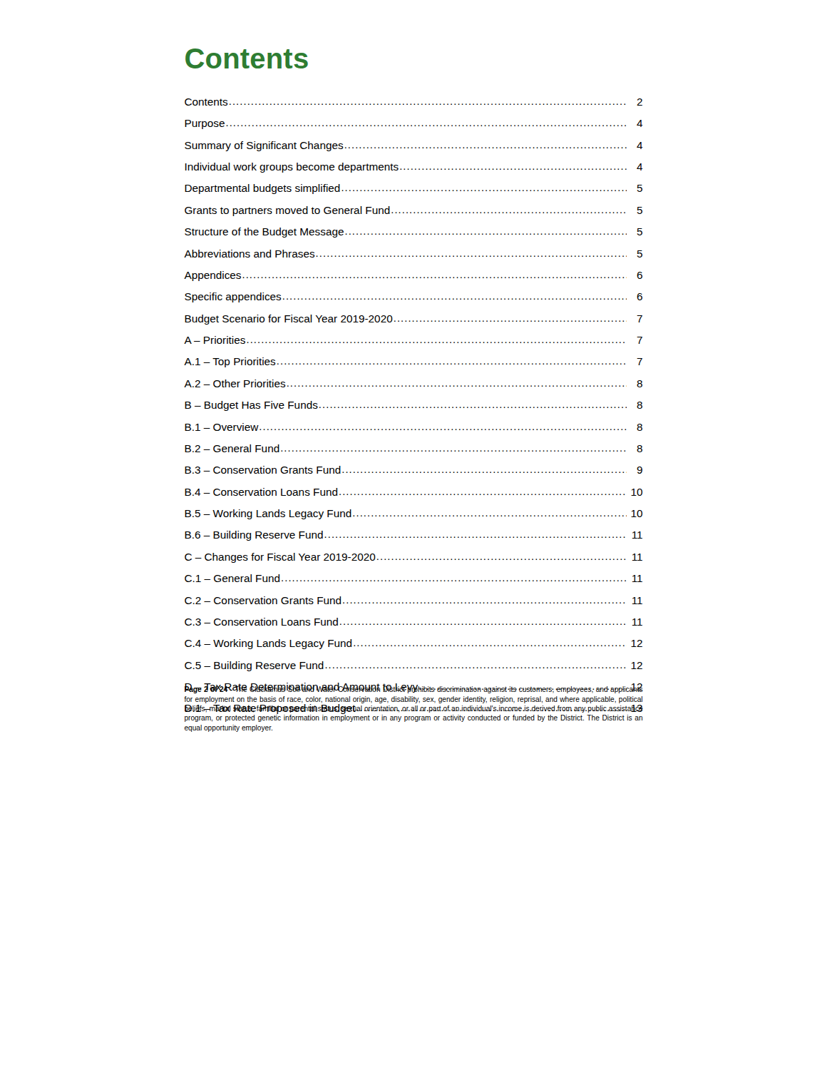Contents
Contents .................................................................................................................................. 2
Purpose .................................................................................................................................... 4
Summary of Significant Changes ............................................................................................. 4
Individual work groups become departments ..................................................................... 4
Departmental budgets simplified ..................................................................................... 5
Grants to partners moved to General Fund ....................................................................... 5
Structure of the Budget Message ............................................................................................ 5
Abbreviations and Phrases ............................................................................................. 5
Appendices ............................................................................................................. 6
Specific appendices ..................................................................................................... 6
Budget Scenario for Fiscal Year 2019-2020 .............................................................................. 7
A – Priorities ............................................................................................................. 7
A.1 – Top Priorities ..................................................................................................... 7
A.2 – Other Priorities ................................................................................................. 8
B – Budget Has Five Funds ............................................................................................. 8
B.1 – Overview ......................................................................................................... 8
B.2 – General Fund ................................................................................................. 8
B.3 – Conservation Grants Fund ................................................................................. 9
B.4 – Conservation Loans Fund ................................................................................. 10
B.5 – Working Lands Legacy Fund ............................................................................. 10
B.6 – Building Reserve Fund ..................................................................................... 11
C – Changes for Fiscal Year 2019-2020 ............................................................................. 11
C.1 – General Fund ................................................................................................. 11
C.2 – Conservation Grants Fund ................................................................................. 11
C.3 – Conservation Loans Fund ................................................................................. 11
C.4 – Working Lands Legacy Fund ............................................................................. 12
C.5 – Building Reserve Fund ..................................................................................... 12
D – Tax Rate Determination and Amount to Levy ............................................................. 12
D.1 – Tax Rate Proposed in Budget ............................................................................. 13
Page 2 of 24 - The Clackamas Soil and Water Conservation District prohibits discrimination against its customers, employees, and applicants for employment on the basis of race, color, national origin, age, disability, sex, gender identity, religion, reprisal, and where applicable, political beliefs, marital status, familial or parental status, sexual orientation, or all or part of an individual's income is derived from any public assistance program, or protected genetic information in employment or in any program or activity conducted or funded by the District. The District is an equal opportunity employer.